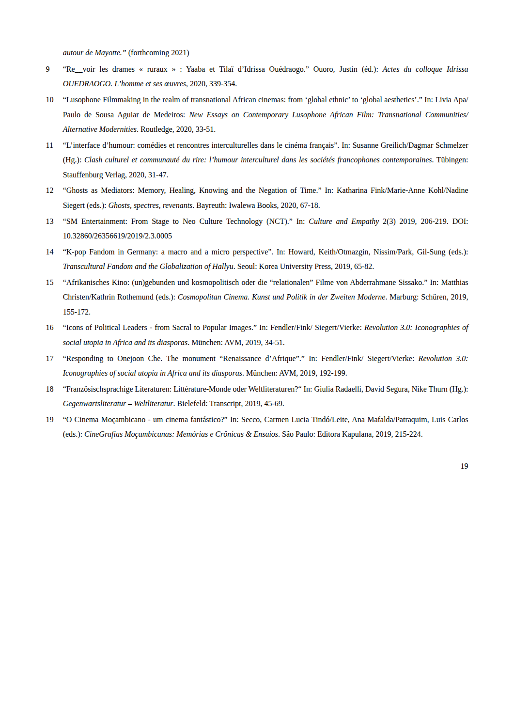autour de Mayotte.” (forthcoming 2021)
9“Re__voir les drames « ruraux » : Yaaba et Tilaï d’Idrissa Ouédraogo.” Ouoro, Justin (éd.): Actes du colloque Idrissa OUEDRAOGO. L’homme et ses œuvres, 2020, 339-354.
10“Lusophone Filmmaking in the realm of transnational African cinemas: from ‘global ethnic’ to ‘global aesthetics’.” In: Livia Apa/ Paulo de Sousa Aguiar de Medeiros: New Essays on Contemporary Lusophone African Film: Transnational Communities/ Alternative Modernities. Routledge, 2020, 33-51.
11“L’interface d’humour: comédies et rencontres interculturelles dans le cinéma français”. In: Susanne Greilich/Dagmar Schmelzer (Hg.): Clash culturel et communauté du rire: l’humour interculturel dans les sociétés francophones contemporaines. Tübingen: Stauffenburg Verlag, 2020, 31-47.
12“Ghosts as Mediators: Memory, Healing, Knowing and the Negation of Time.” In: Katharina Fink/Marie-Anne Kohl/Nadine Siegert (eds.): Ghosts, spectres, revenants. Bayreuth: Iwalewa Books, 2020, 67-18.
13“SM Entertainment: From Stage to Neo Culture Technology (NCT).” In: Culture and Empathy 2(3) 2019, 206-219. DOI: 10.32860/26356619/2019/2.3.0005
14“K-pop Fandom in Germany: a macro and a micro perspective”. In: Howard, Keith/Otmazgin, Nissim/Park, Gil-Sung (eds.): Transcultural Fandom and the Globalization of Hallyu. Seoul: Korea University Press, 2019, 65-82.
15“Afrikanisches Kino: (un)gebunden und kosmopolitisch oder die “relationalen” Filme von Abderrahmane Sissako.” In: Matthias Christen/Kathrin Rothemund (eds.): Cosmopolitan Cinema. Kunst und Politik in der Zweiten Moderne. Marburg: Schüren, 2019, 155-172.
16“Icons of Political Leaders - from Sacral to Popular Images.” In: Fendler/Fink/ Siegert/Vierke: Revolution 3.0: Iconographies of social utopia in Africa and its diasporas. München: AVM, 2019, 34-51.
17“Responding to Onejoon Che. The monument “Renaissance d’Afrique”.” In: Fendler/Fink/ Siegert/Vierke: Revolution 3.0: Iconographies of social utopia in Africa and its diasporas. München: AVM, 2019, 192-199.
18“Französischsprachige Literaturen: Littérature-Monde oder Weltliteraturen?“ In: Giulia Radaelli, David Segura, Nike Thurn (Hg.): Gegenwartsliteratur – Weltliteratur. Bielefeld: Transcript, 2019, 45-69.
19“O Cinema Moçambicano - um cinema fantástico?” In: Secco, Carmen Lucia Tindó/Leite, Ana Mafalda/Patraquim, Luis Carlos (eds.): CineGrafias Moçambicanas: Memórias e Crônicas & Ensaios. São Paulo: Editora Kapulana, 2019, 215-224.
19